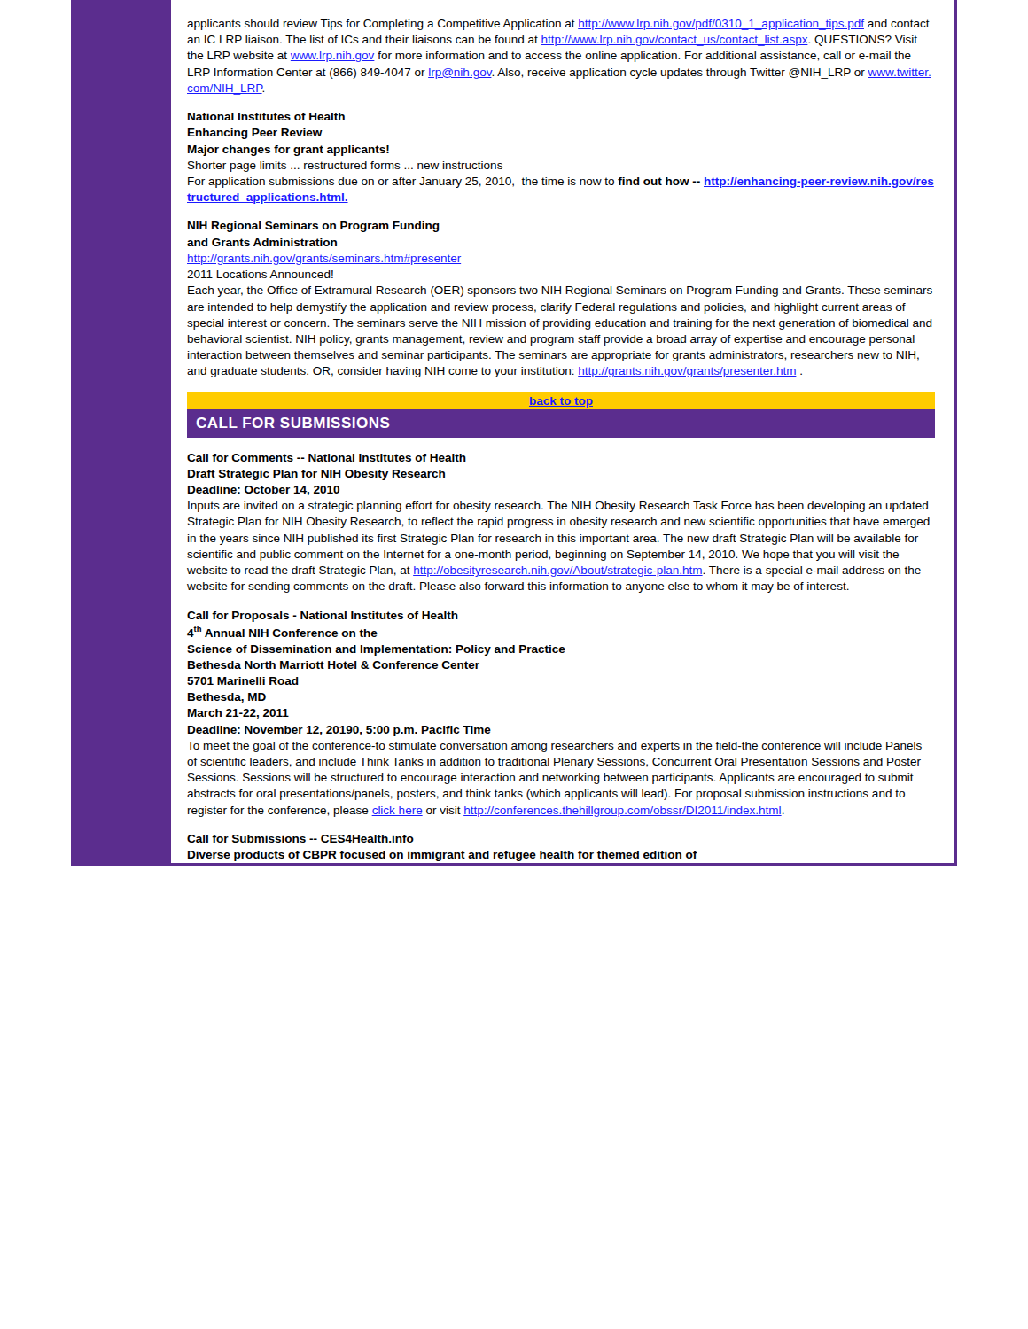applicants should review Tips for Completing a Competitive Application at http://www.lrp.nih.gov/pdf/0310_1_application_tips.pdf and contact an IC LRP liaison. The list of ICs and their liaisons can be found at http://www.lrp.nih.gov/contact_us/contact_list.aspx. QUESTIONS? Visit the LRP website at www.lrp.nih.gov for more information and to access the online application. For additional assistance, call or e-mail the LRP Information Center at (866) 849-4047 or lrp@nih.gov. Also, receive application cycle updates through Twitter @NIH_LRP or www.twitter.com/NIH_LRP.
National Institutes of Health
Enhancing Peer Review
Major changes for grant applicants!
Shorter page limits ... restructured forms ... new instructions
For application submissions due on or after January 25, 2010, the time is now to find out how -- http://enhancing-peer-review.nih.gov/restructured_applications.html.
NIH Regional Seminars on Program Funding
and Grants Administration
http://grants.nih.gov/grants/seminars.htm#presenter
2011 Locations Announced!
Each year, the Office of Extramural Research (OER) sponsors two NIH Regional Seminars on Program Funding and Grants. These seminars are intended to help demystify the application and review process, clarify Federal regulations and policies, and highlight current areas of special interest or concern. The seminars serve the NIH mission of providing education and training for the next generation of biomedical and behavioral scientist. NIH policy, grants management, review and program staff provide a broad array of expertise and encourage personal interaction between themselves and seminar participants. The seminars are appropriate for grants administrators, researchers new to NIH, and graduate students. OR, consider having NIH come to your institution: http://grants.nih.gov/grants/presenter.htm .
back to top
CALL FOR SUBMISSIONS
Call for Comments -- National Institutes of Health
Draft Strategic Plan for NIH Obesity Research
Deadline: October 14, 2010
Inputs are invited on a strategic planning effort for obesity research. The NIH Obesity Research Task Force has been developing an updated Strategic Plan for NIH Obesity Research, to reflect the rapid progress in obesity research and new scientific opportunities that have emerged in the years since NIH published its first Strategic Plan for research in this important area. The new draft Strategic Plan will be available for scientific and public comment on the Internet for a one-month period, beginning on September 14, 2010. We hope that you will visit the website to read the draft Strategic Plan, at http://obesityresearch.nih.gov/About/strategic-plan.htm. There is a special e-mail address on the website for sending comments on the draft. Please also forward this information to anyone else to whom it may be of interest.
Call for Proposals - National Institutes of Health
4th Annual NIH Conference on the
Science of Dissemination and Implementation: Policy and Practice
Bethesda North Marriott Hotel & Conference Center
5701 Marinelli Road
Bethesda, MD
March 21-22, 2011
Deadline: November 12, 20190, 5:00 p.m. Pacific Time
To meet the goal of the conference-to stimulate conversation among researchers and experts in the field-the conference will include Panels of scientific leaders, and include Think Tanks in addition to traditional Plenary Sessions, Concurrent Oral Presentation Sessions and Poster Sessions. Sessions will be structured to encourage interaction and networking between participants. Applicants are encouraged to submit abstracts for oral presentations/panels, posters, and think tanks (which applicants will lead). For proposal submission instructions and to register for the conference, please click here or visit http://conferences.thehillgroup.com/obssr/DI2011/index.html.
Call for Submissions -- CES4Health.info
Diverse products of CBPR focused on immigrant and refugee health for themed edition of